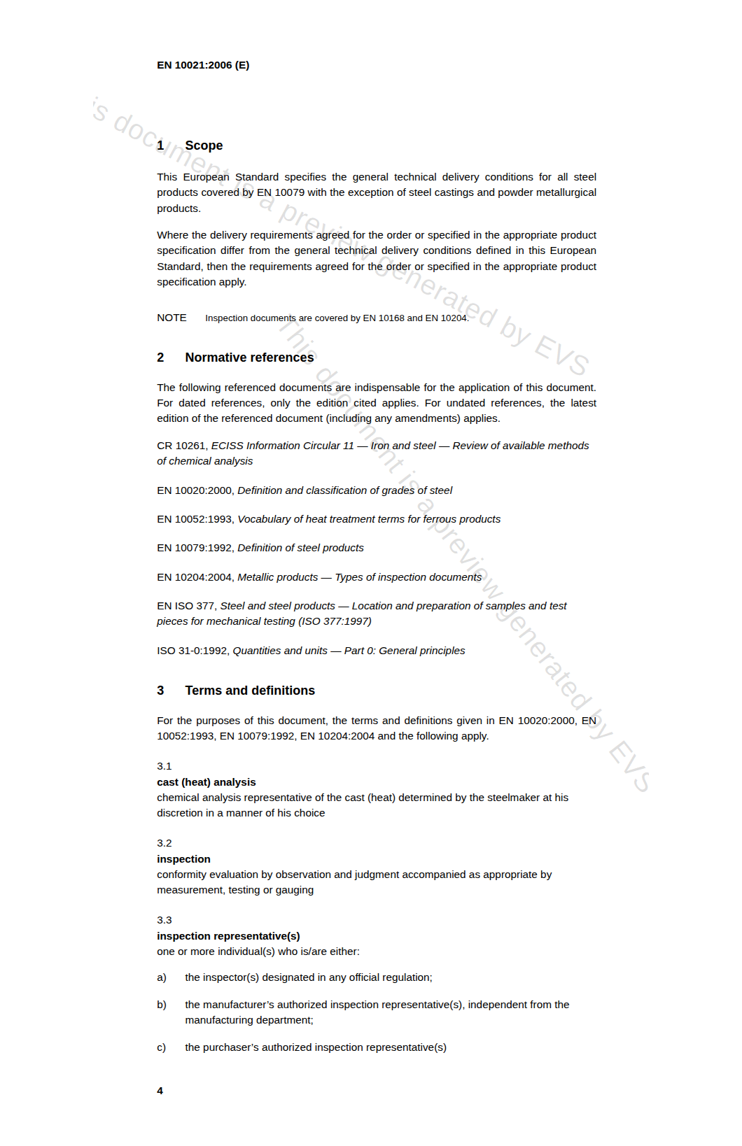This document is a preview generated by EVS This document is a preview generated by EVS
EN 10021:2006 (E)
1 Scope
This European Standard specifies the general technical delivery conditions for all steel products covered by EN 10079 with the exception of steel castings and powder metallurgical products.
Where the delivery requirements agreed for the order or specified in the appropriate product specification differ from the general technical delivery conditions defined in this European Standard, then the requirements agreed for the order or specified in the appropriate product specification apply.
NOTEInspection documents are covered by EN 10168 and EN 10204.
2 Normative references
The following referenced documents are indispensable for the application of this document. For dated references, only the edition cited applies. For undated references, the latest edition of the referenced document (including any amendments) applies.
CR 10261, ECISS Information Circular 11 — Iron and steel — Review of available methods of chemical analysis
EN 10020:2000, Definition and classification of grades of steel
EN 10052:1993, Vocabulary of heat treatment terms for ferrous products
EN 10079:1992, Definition of steel products
EN 10204:2004, Metallic products — Types of inspection documents
EN ISO 377, Steel and steel products — Location and preparation of samples and test pieces for mechanical testing (ISO 377:1997)
ISO 31-0:1992, Quantities and units — Part 0: General principles
3 Terms and definitions
For the purposes of this document, the terms and definitions given in EN 10020:2000, EN 10052:1993, EN 10079:1992, EN 10204:2004 and the following apply.
3.1
cast (heat) analysis
chemical analysis representative of the cast (heat) determined by the steelmaker at his discretion in a manner of his choice
3.2
inspection
conformity evaluation by observation and judgment accompanied as appropriate by measurement, testing or gauging
3.3
inspection representative(s)
one or more individual(s) who is/are either:
a) the inspector(s) designated in any official regulation;
b) the manufacturer’s authorized inspection representative(s), independent from the manufacturing department;
c) the purchaser’s authorized inspection representative(s)
4